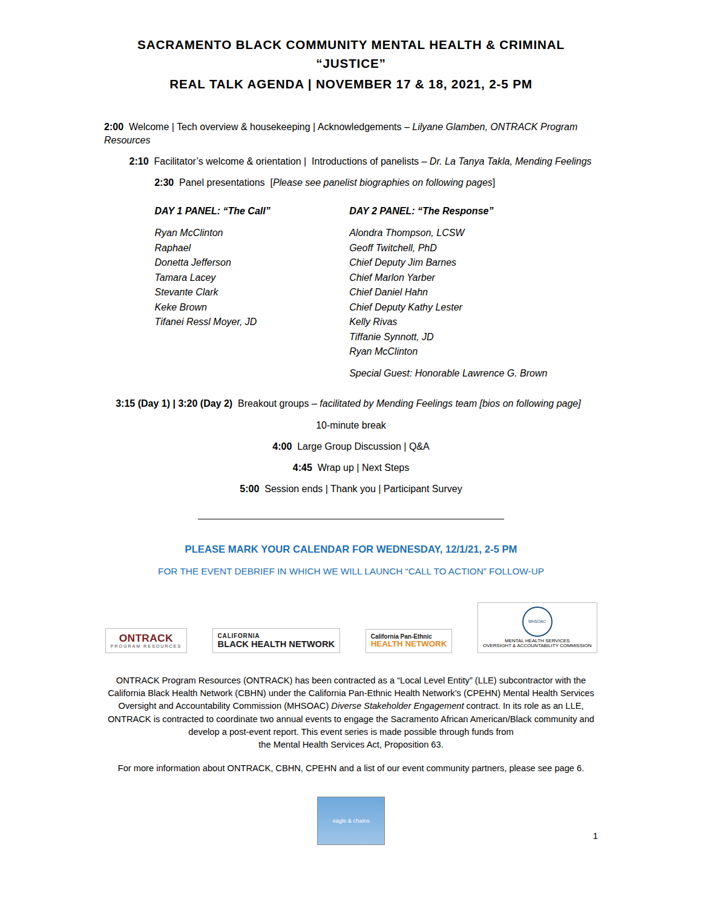SACRAMENTO BLACK COMMUNITY MENTAL HEALTH & CRIMINAL “JUSTICE”
REAL TALK AGENDA | NOVEMBER 17 & 18, 2021, 2-5 PM
2:00 Welcome | Tech overview & housekeeping | Acknowledgements – Lilyane Glamben, ONTRACK Program Resources
2:10 Facilitator’s welcome & orientation | Introductions of panelists – Dr. La Tanya Takla, Mending Feelings
2:30 Panel presentations [Please see panelist biographies on following pages]
DAY 1 PANEL: “The Call”
Ryan McClinton
Raphael
Donetta Jefferson
Tamara Lacey
Stevante Clark
Keke Brown
Tifanei Ressl Moyer, JD
DAY 2 PANEL: “The Response”
Alondra Thompson, LCSW
Geoff Twitchell, PhD
Chief Deputy Jim Barnes
Chief Marlon Yarber
Chief Daniel Hahn
Chief Deputy Kathy Lester
Kelly Rivas
Tiffanie Synnott, JD
Ryan McClinton
Special Guest: Honorable Lawrence G. Brown
3:15 (Day 1) | 3:20 (Day 2) Breakout groups – facilitated by Mending Feelings team [bios on following page]
10-minute break
4:00 Large Group Discussion | Q&A
4:45 Wrap up | Next Steps
5:00 Session ends | Thank you | Participant Survey
PLEASE MARK YOUR CALENDAR FOR WEDNESDAY, 12/1/21, 2-5 PM
FOR THE EVENT DEBRIEF IN WHICH WE WILL LAUNCH “CALL TO ACTION” FOLLOW-UP
ONTRACKPROGRAM RESOURCES
CALIFORNIA BLACK HEALTH NETWORK
California Pan-Ethnic HEALTH NETWORK
MHSOAC
MENTAL HEALTH SERVICES
OVERSIGHT & ACCOUNTABILITY COMMISSION
ONTRACK Program Resources (ONTRACK) has been contracted as a “Local Level Entity” (LLE) subcontractor with the California Black Health Network (CBHN) under the California Pan-Ethnic Health Network’s (CPEHN) Mental Health Services Oversight and Accountability Commission (MHSOAC) Diverse Stakeholder Engagement contract. In its role as an LLE, ONTRACK is contracted to coordinate two annual events to engage the Sacramento African American/Black community and develop a post-event report. This event series is made possible through funds from
the Mental Health Services Act, Proposition 63.
For more information about ONTRACK, CBHN, CPEHN and a list of our event community partners, please see page 6.
eagle & chains
1